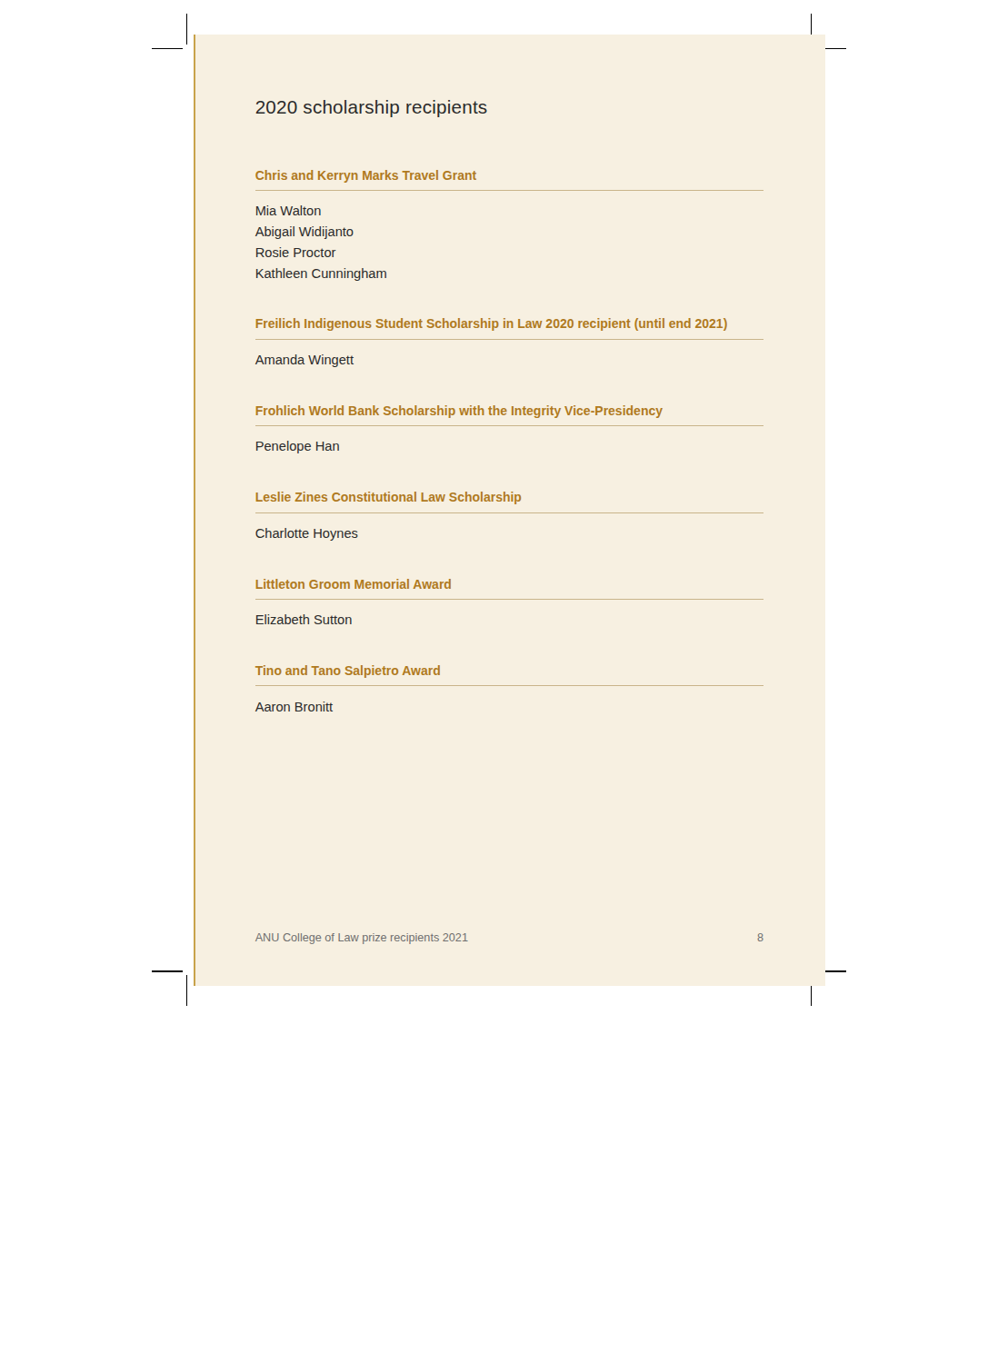2020 scholarship recipients
Chris and Kerryn Marks Travel Grant
Mia Walton
Abigail Widijanto
Rosie Proctor
Kathleen Cunningham
Freilich Indigenous Student Scholarship in Law 2020 recipient (until end 2021)
Amanda Wingett
Frohlich World Bank Scholarship with the Integrity Vice-Presidency
Penelope Han
Leslie Zines Constitutional Law Scholarship
Charlotte Hoynes
Littleton Groom Memorial Award
Elizabeth Sutton
Tino and Tano Salpietro Award
Aaron Bronitt
ANU College of Law prize recipients 2021 8